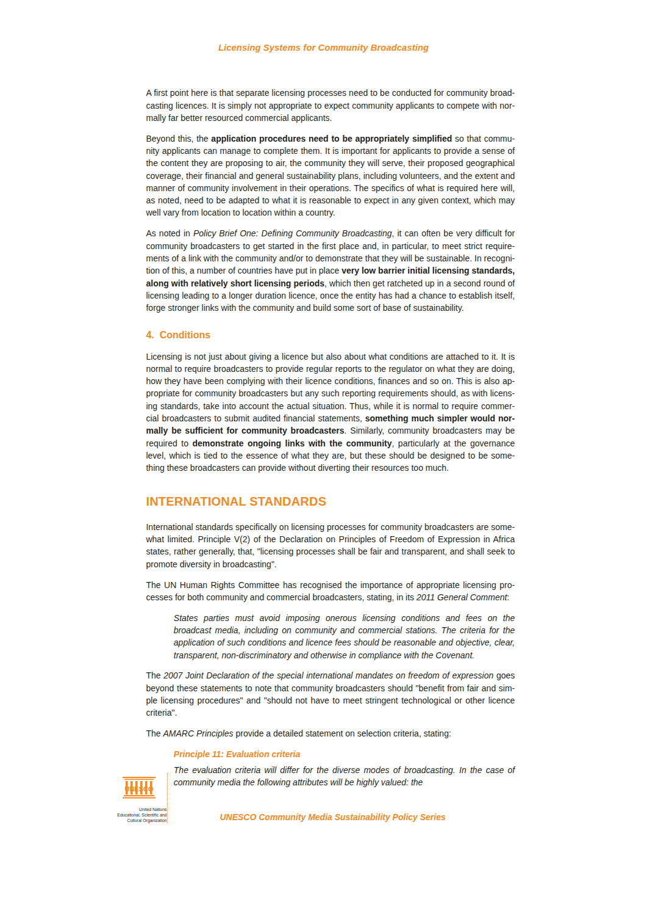Licensing Systems for Community Broadcasting
A first point here is that separate licensing processes need to be conducted for community broadcasting licences. It is simply not appropriate to expect community applicants to compete with normally far better resourced commercial applicants.
Beyond this, the application procedures need to be appropriately simplified so that community applicants can manage to complete them. It is important for applicants to provide a sense of the content they are proposing to air, the community they will serve, their proposed geographical coverage, their financial and general sustainability plans, including volunteers, and the extent and manner of community involvement in their operations. The specifics of what is required here will, as noted, need to be adapted to what it is reasonable to expect in any given context, which may well vary from location to location within a country.
As noted in Policy Brief One: Defining Community Broadcasting, it can often be very difficult for community broadcasters to get started in the first place and, in particular, to meet strict requirements of a link with the community and/or to demonstrate that they will be sustainable. In recognition of this, a number of countries have put in place very low barrier initial licensing standards, along with relatively short licensing periods, which then get ratcheted up in a second round of licensing leading to a longer duration licence, once the entity has had a chance to establish itself, forge stronger links with the community and build some sort of base of sustainability.
4. Conditions
Licensing is not just about giving a licence but also about what conditions are attached to it. It is normal to require broadcasters to provide regular reports to the regulator on what they are doing, how they have been complying with their licence conditions, finances and so on. This is also appropriate for community broadcasters but any such reporting requirements should, as with licensing standards, take into account the actual situation. Thus, while it is normal to require commercial broadcasters to submit audited financial statements, something much simpler would normally be sufficient for community broadcasters. Similarly, community broadcasters may be required to demonstrate ongoing links with the community, particularly at the governance level, which is tied to the essence of what they are, but these should be designed to be something these broadcasters can provide without diverting their resources too much.
INTERNATIONAL STANDARDS
International standards specifically on licensing processes for community broadcasters are somewhat limited. Principle V(2) of the Declaration on Principles of Freedom of Expression in Africa states, rather generally, that, "licensing processes shall be fair and transparent, and shall seek to promote diversity in broadcasting".
The UN Human Rights Committee has recognised the importance of appropriate licensing processes for both community and commercial broadcasters, stating, in its 2011 General Comment:
States parties must avoid imposing onerous licensing conditions and fees on the broadcast media, including on community and commercial stations. The criteria for the application of such conditions and licence fees should be reasonable and objective, clear, transparent, non-discriminatory and otherwise in compliance with the Covenant.
The 2007 Joint Declaration of the special international mandates on freedom of expression goes beyond these statements to note that community broadcasters should "benefit from fair and simple licensing procedures" and "should not have to meet stringent technological or other licence criteria".
The AMARC Principles provide a detailed statement on selection criteria, stating:
Principle 11: Evaluation criteria
The evaluation criteria will differ for the diverse modes of broadcasting. In the case of community media the following attributes will be highly valued: the
UNESCO Community Media Sustainability Policy Series
UNESCO
United Nations
Educational, Scientific and
Cultural Organization